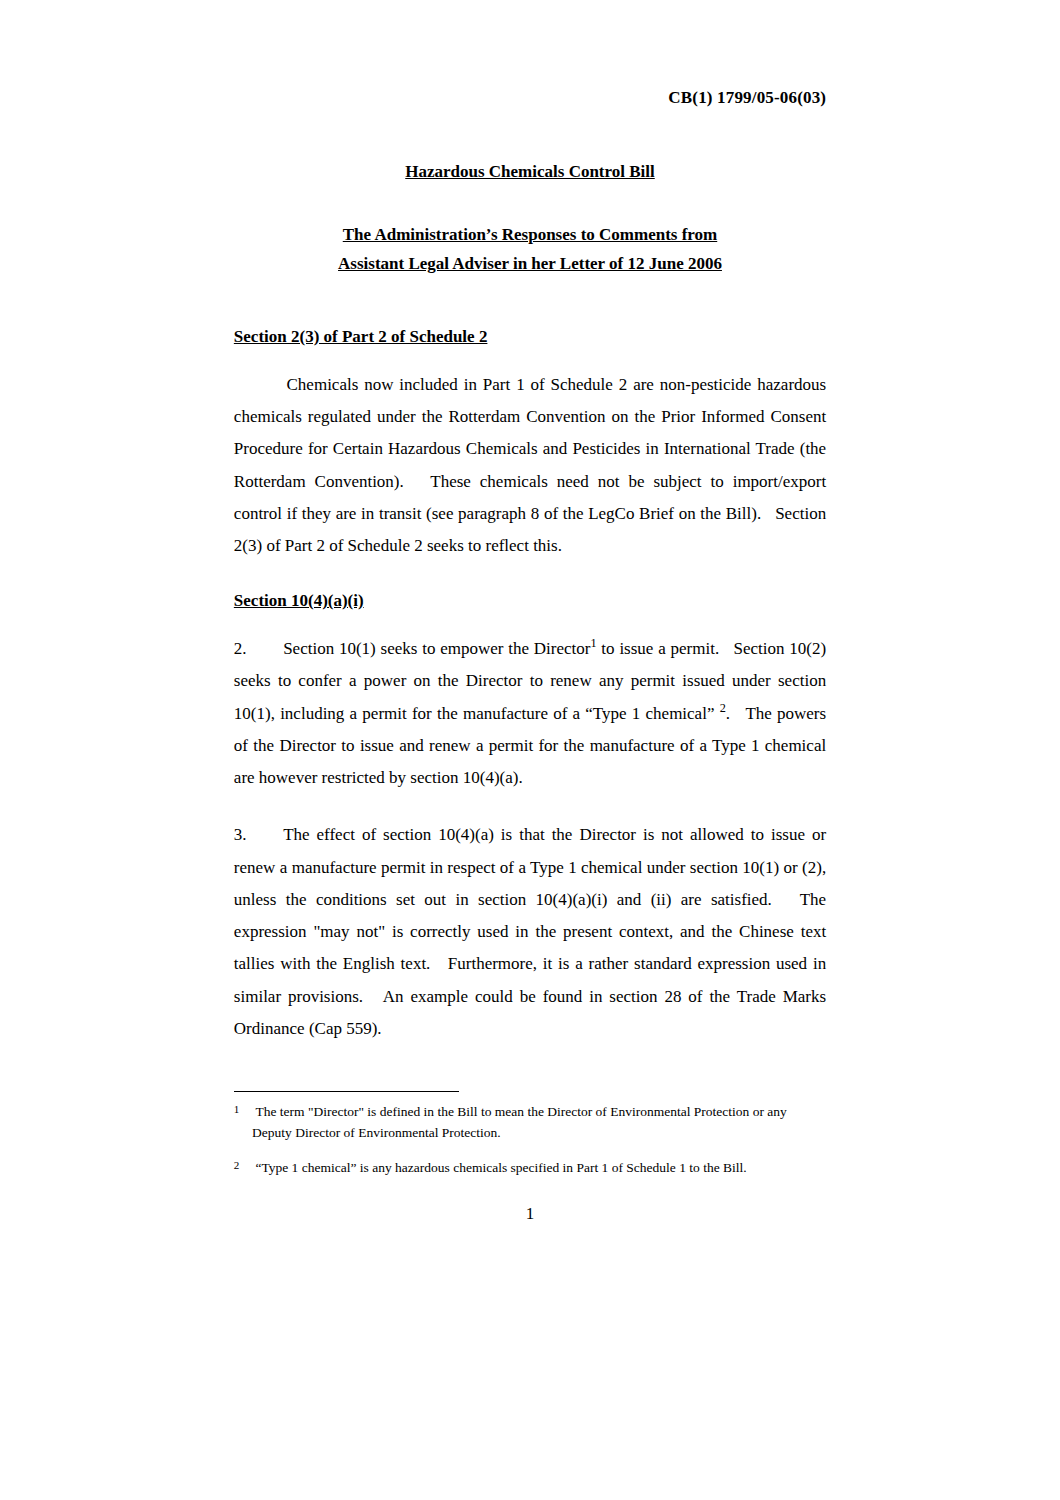CB(1) 1799/05-06(03)
Hazardous Chemicals Control Bill
The Administration’s Responses to Comments from
Assistant Legal Adviser in her Letter of 12 June 2006
Section 2(3) of Part 2 of Schedule 2
Chemicals now included in Part 1 of Schedule 2 are non-pesticide hazardous chemicals regulated under the Rotterdam Convention on the Prior Informed Consent Procedure for Certain Hazardous Chemicals and Pesticides in International Trade (the Rotterdam Convention). These chemicals need not be subject to import/export control if they are in transit (see paragraph 8 of the LegCo Brief on the Bill). Section 2(3) of Part 2 of Schedule 2 seeks to reflect this.
Section 10(4)(a)(i)
2. Section 10(1) seeks to empower the Director1 to issue a permit. Section 10(2) seeks to confer a power on the Director to renew any permit issued under section 10(1), including a permit for the manufacture of a “Type 1 chemical” 2. The powers of the Director to issue and renew a permit for the manufacture of a Type 1 chemical are however restricted by section 10(4)(a).
3. The effect of section 10(4)(a) is that the Director is not allowed to issue or renew a manufacture permit in respect of a Type 1 chemical under section 10(1) or (2), unless the conditions set out in section 10(4)(a)(i) and (ii) are satisfied. The expression "may not" is correctly used in the present context, and the Chinese text tallies with the English text. Furthermore, it is a rather standard expression used in similar provisions. An example could be found in section 28 of the Trade Marks Ordinance (Cap 559).
1 The term "Director" is defined in the Bill to mean the Director of Environmental Protection or any Deputy Director of Environmental Protection.
2 “Type 1 chemical” is any hazardous chemicals specified in Part 1 of Schedule 1 to the Bill.
1